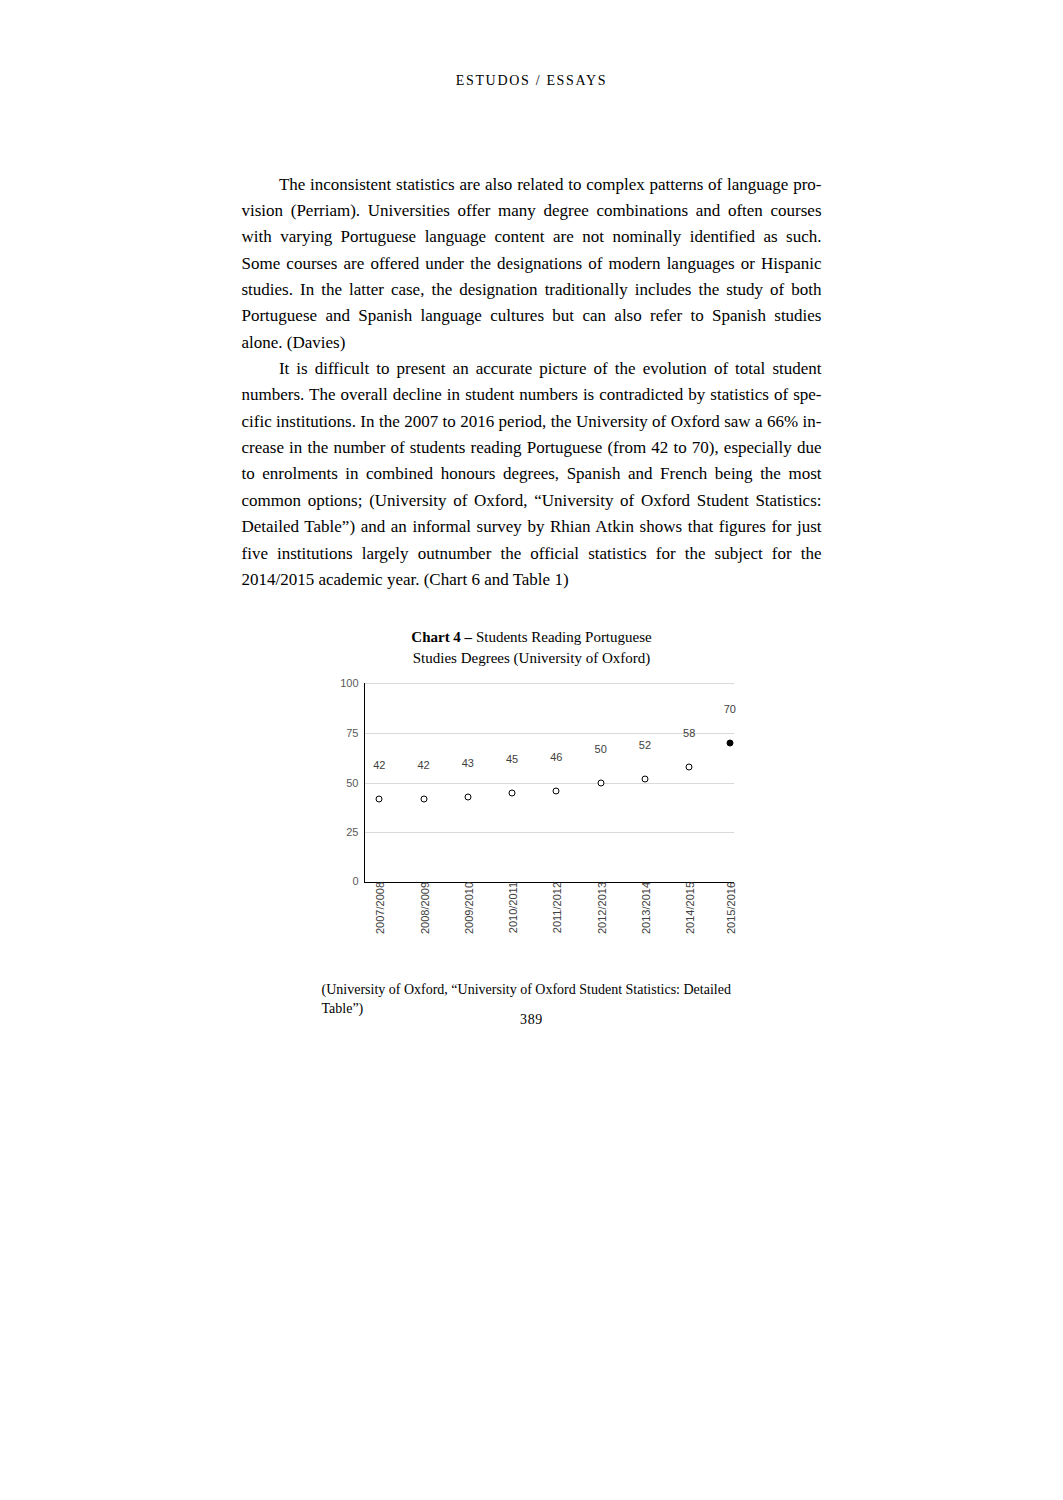Estudos / Essays
The inconsistent statistics are also related to complex patterns of language provision (Perriam). Universities offer many degree combinations and often courses with varying Portuguese language content are not nominally identified as such. Some courses are offered under the designations of modern languages or Hispanic studies. In the latter case, the designation traditionally includes the study of both Portuguese and Spanish language cultures but can also refer to Spanish studies alone. (Davies)
It is difficult to present an accurate picture of the evolution of total student numbers. The overall decline in student numbers is contradicted by statistics of specific institutions. In the 2007 to 2016 period, the University of Oxford saw a 66% increase in the number of students reading Portuguese (from 42 to 70), especially due to enrolments in combined honours degrees, Spanish and French being the most common options; (University of Oxford, “University of Oxford Student Statistics: Detailed Table”) and an informal survey by Rhian Atkin shows that figures for just five institutions largely outnumber the official statistics for the subject for the 2014/2015 academic year. (Chart 6 and Table 1)
Chart 4 – Students Reading Portuguese
Studies Degrees (University of Oxford)
100
75
50
25
0
42 2007/2008
42 2008/2009
43 2009/2010
45 2010/2011
46 2011/2012
50 2012/2013
52 2013/2014
58 2014/2015
70 2015/2016
(University of Oxford, “University of Oxford Student Statistics: Detailed Table”)
389